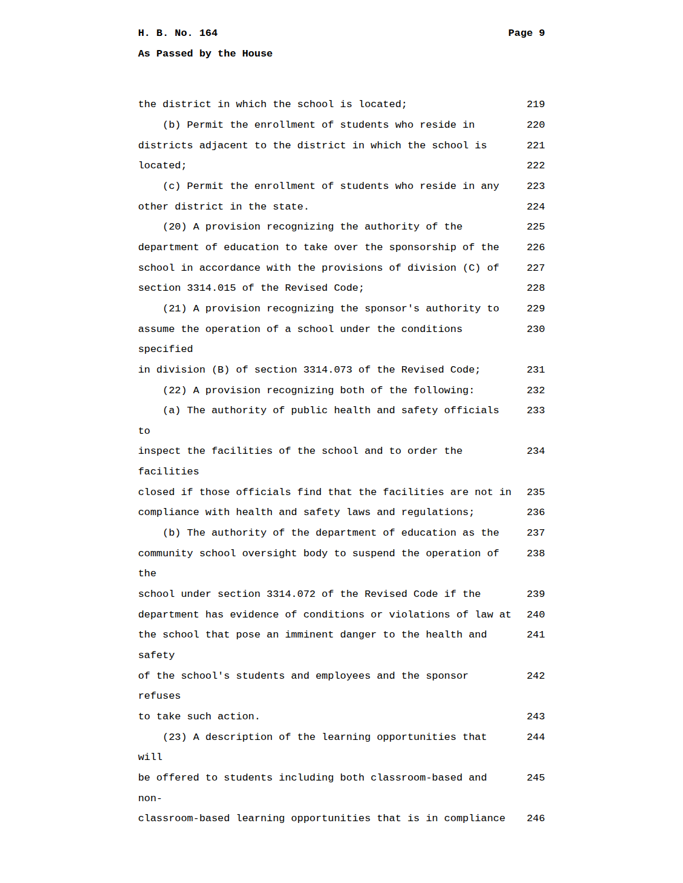H. B. No. 164 Page 9
As Passed by the House
the district in which the school is located; 219
(b) Permit the enrollment of students who reside in 220
districts adjacent to the district in which the school is 221
located; 222
(c) Permit the enrollment of students who reside in any 223
other district in the state. 224
(20) A provision recognizing the authority of the 225
department of education to take over the sponsorship of the 226
school in accordance with the provisions of division (C) of 227
section 3314.015 of the Revised Code; 228
(21) A provision recognizing the sponsor's authority to 229
assume the operation of a school under the conditions specified 230
in division (B) of section 3314.073 of the Revised Code; 231
(22) A provision recognizing both of the following: 232
(a) The authority of public health and safety officials to 233
inspect the facilities of the school and to order the facilities 234
closed if those officials find that the facilities are not in 235
compliance with health and safety laws and regulations; 236
(b) The authority of the department of education as the 237
community school oversight body to suspend the operation of the 238
school under section 3314.072 of the Revised Code if the 239
department has evidence of conditions or violations of law at 240
the school that pose an imminent danger to the health and safety 241
of the school's students and employees and the sponsor refuses 242
to take such action. 243
(23) A description of the learning opportunities that will 244
be offered to students including both classroom-based and non-245
classroom-based learning opportunities that is in compliance 246